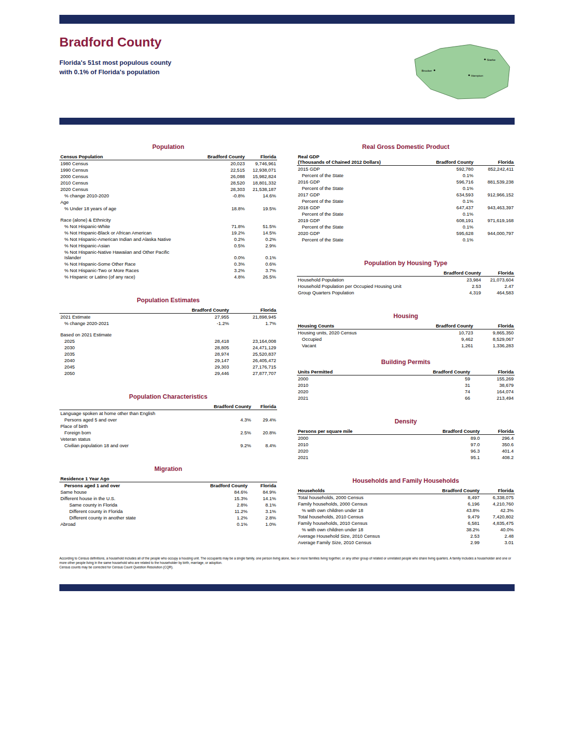Bradford County
Florida's 51st most populous county
with 0.1% of Florida's population
Starke Brooker Hampton
Population
| Census Population | Bradford County | Florida |
| --- | --- | --- |
| 1980 Census | 20,023 | 9,746,961 |
| 1990 Census | 22,515 | 12,938,071 |
| 2000 Census | 26,088 | 15,982,824 |
| 2010 Census | 28,520 | 18,801,332 |
| 2020 Census | 28,303 | 21,538,187 |
| % change 2010-2020 | -0.8% | 14.6% |
| Age | | |
| % Under 18 years of age | 18.8% | 19.5% |
| Race (alone) & Ethnicity | | |
| % Not Hispanic-White | 71.8% | 51.5% |
| % Not Hispanic-Black or African American | 19.2% | 14.5% |
| % Not Hispanic-American Indian and Alaska Native | 0.2% | 0.2% |
| % Not Hispanic-Asian | 0.5% | 2.9% |
| % Not Hispanic-Native Hawaiian and Other Pacific Islander | 0.0% | 0.1% |
| % Not Hispanic-Some Other Race | 0.3% | 0.6% |
| % Not Hispanic-Two or More Races | 3.2% | 3.7% |
| % Hispanic or Latino (of any race) | 4.8% | 26.5% |
Population Estimates
| | Bradford County | Florida |
| --- | --- | --- |
| 2021 Estimate | 27,955 | 21,898,945 |
| % change 2020-2021 | -1.2% | 1.7% |
| Based on 2021 Estimate | | |
| 2025 | 28,418 | 23,164,008 |
| 2030 | 28,805 | 24,471,129 |
| 2035 | 28,974 | 25,520,837 |
| 2040 | 29,147 | 26,405,472 |
| 2045 | 29,303 | 27,176,715 |
| 2050 | 29,446 | 27,877,707 |
Population Characteristics
| | Bradford County | Florida |
| --- | --- | --- |
| Language spoken at home other than English | | |
| Persons aged 5 and over | 4.3% | 29.4% |
| Place of birth | | |
| Foreign born | 2.5% | 20.8% |
| Veteran status | | |
| Civilian population 18 and over | 9.2% | 8.4% |
Migration
| Residence 1 Year Ago | | |
| --- | --- | --- |
| Persons aged 1 and over | Bradford County | Florida |
| Same house | 84.6% | 84.9% |
| Different house in the U.S. | 15.3% | 14.1% |
| Same county in Florida | 2.8% | 8.1% |
| Different county in Florida | 11.2% | 3.1% |
| Different county in another state | 1.2% | 2.8% |
| Abroad | 0.1% | 1.0% |
Real Gross Domestic Product
| Real GDP (Thousands of Chained 2012 Dollars) | Bradford County | Florida |
| --- | --- | --- |
| 2015 GDP | 592,780 | 852,242,411 |
| Percent of the State | 0.1% | |
| 2016 GDP | 596,716 | 881,539,238 |
| Percent of the State | 0.1% | |
| 2017 GDP | 634,593 | 912,966,152 |
| Percent of the State | 0.1% | |
| 2018 GDP | 647,437 | 943,463,397 |
| Percent of the State | 0.1% | |
| 2019 GDP | 608,191 | 971,619,168 |
| Percent of the State | 0.1% | |
| 2020 GDP | 595,628 | 944,000,797 |
| Percent of the State | 0.1% | |
Population by Housing Type
| | Bradford County | Florida |
| --- | --- | --- |
| Household Population | 23,984 | 21,073,604 |
| Household Population per Occupied Housing Unit | 2.53 | 2.47 |
| Group Quarters Population | 4,319 | 464,583 |
Housing
| Housing Counts | Bradford County | Florida |
| --- | --- | --- |
| Housing units, 2020 Census | 10,723 | 9,865,350 |
| Occupied | 9,462 | 8,529,067 |
| Vacant | 1,261 | 1,336,283 |
Building Permits
| Units Permitted | Bradford County | Florida |
| --- | --- | --- |
| 2000 | 59 | 155,269 |
| 2010 | 31 | 38,679 |
| 2020 | 74 | 164,074 |
| 2021 | 66 | 213,494 |
Density
| Persons per square mile | Bradford County | Florida |
| --- | --- | --- |
| 2000 | 89.0 | 296.4 |
| 2010 | 97.0 | 350.6 |
| 2020 | 96.3 | 401.4 |
| 2021 | 95.1 | 408.2 |
Households and Family Households
| Households | Bradford County | Florida |
| --- | --- | --- |
| Total households, 2000 Census | 8,497 | 6,338,075 |
| Family households, 2000 Census | 6,196 | 4,210,760 |
| % with own children under 18 | 43.8% | 42.3% |
| Total households, 2010 Census | 9,479 | 7,420,802 |
| Family households, 2010 Census | 6,581 | 4,835,475 |
| % with own children under 18 | 38.2% | 40.0% |
| Average Household Size, 2010 Census | 2.53 | 2.48 |
| Average Family Size, 2010 Census | 2.99 | 3.01 |
According to Census definitions, a household includes all of the people who occupy a housing unit. The occupants may be a single family, one person living alone, two or more families living together, or any other group of related or unrelated people who share living quarters. A family includes a householder and one or more other people living in the same household who are related to the householder by birth, marriage, or adoption.
Census counts may be corrected for Census Count Question Resolution (CQR).